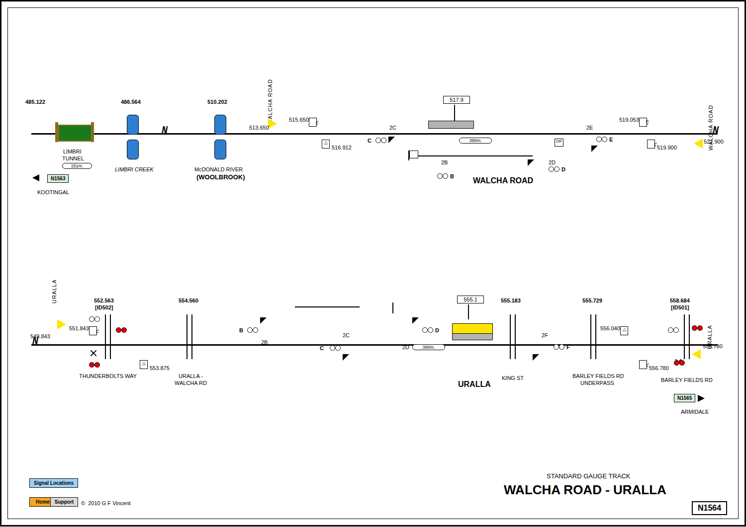485.122
LIMBRI
TUNNEL
151m.
N1563
KOOTINGAL
486.564
LIMBRI CREEK
/\/
510.202
McDONALD RIVER
(WOOLBROOK)
WALCHA ROAD
513.650
515.650
YL
△
516.912
517.9
2C
C
DR
390m.
2B
B
2D
D
2E
DR
E
WALCHA ROAD
519.053
YS
YL
519.900
/\/
521.900
WALCHA ROAD
URALLA
549.843
/\/
551.843
YL
552.563
[ID502]
THUNDERBOLTS WAY
△
553.875
554.560
URALLA -
WALCHA RD
B
2B
2C
C
D
2D
390m.
555.1
URALLA
555.183
KING ST
2F
F
555.729
BARLEY FIELDS RD
UNDERPASS
556.040
△
558.684
[ID501]
BARLEY FIELDS RD
YL
556.780
558.780
URALLA
N1565
ARMIDALE
Signal Locations
Home
Support
© 2010 G F Vincent
STANDARD GAUGE TRACK
WALCHA ROAD - URALLA
N1564